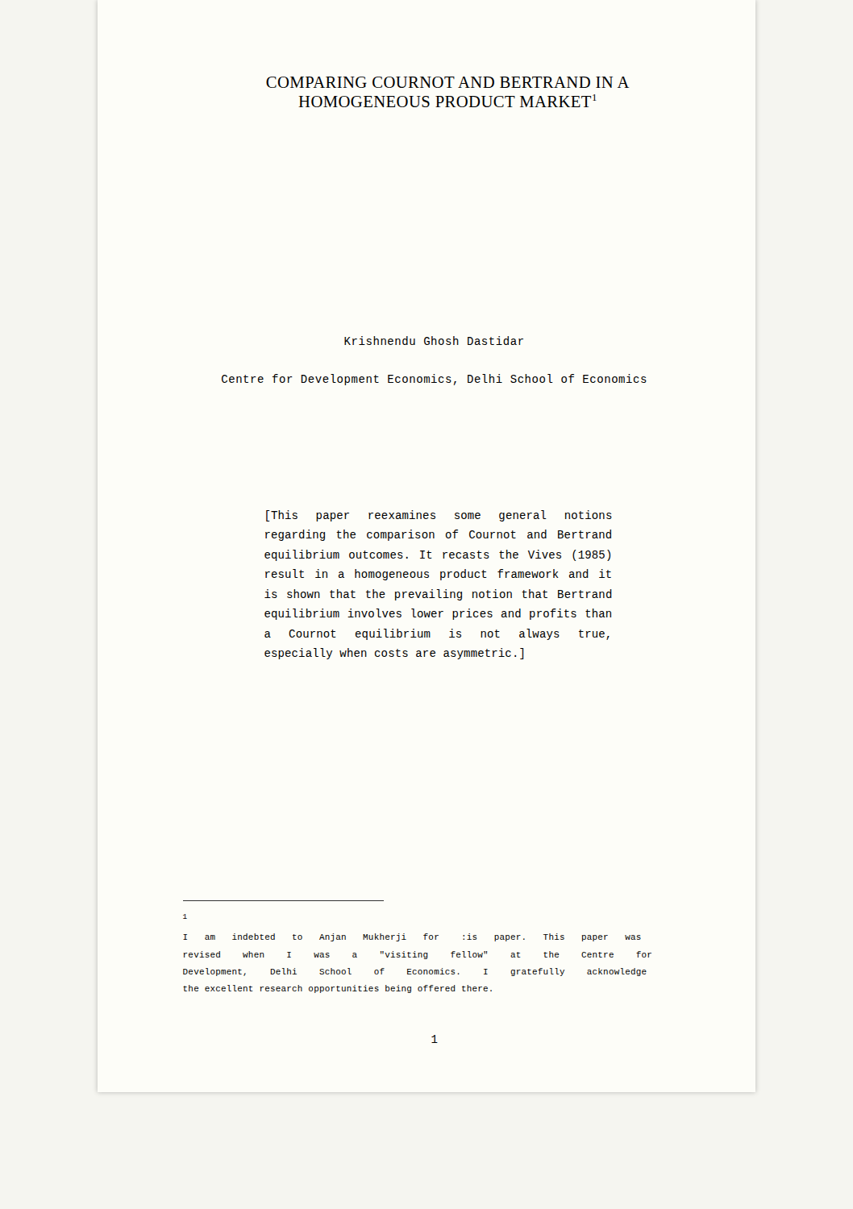Comparing Cournot and Bertrand in a Homogeneous Product Market1
Krishnendu Ghosh Dastidar
Centre for Development Economics, Delhi School of Economics
[This paper reexamines some general notions regarding the comparison of Cournot and Bertrand equilibrium outcomes. It recasts the Vives (1985) result in a homogeneous product framework and it is shown that the prevailing notion that Bertrand equilibrium involves lower prices and profits than a Cournot equilibrium is not always true, especially when costs are asymmetric.]
1 I am indebted to Anjan Mukherji for :is paper. This paper was revised when I was a "visiting fellow" at the Centre for Development, Delhi School of Economics. I gratefully acknowledge the excellent research opportunities being offered there.
1